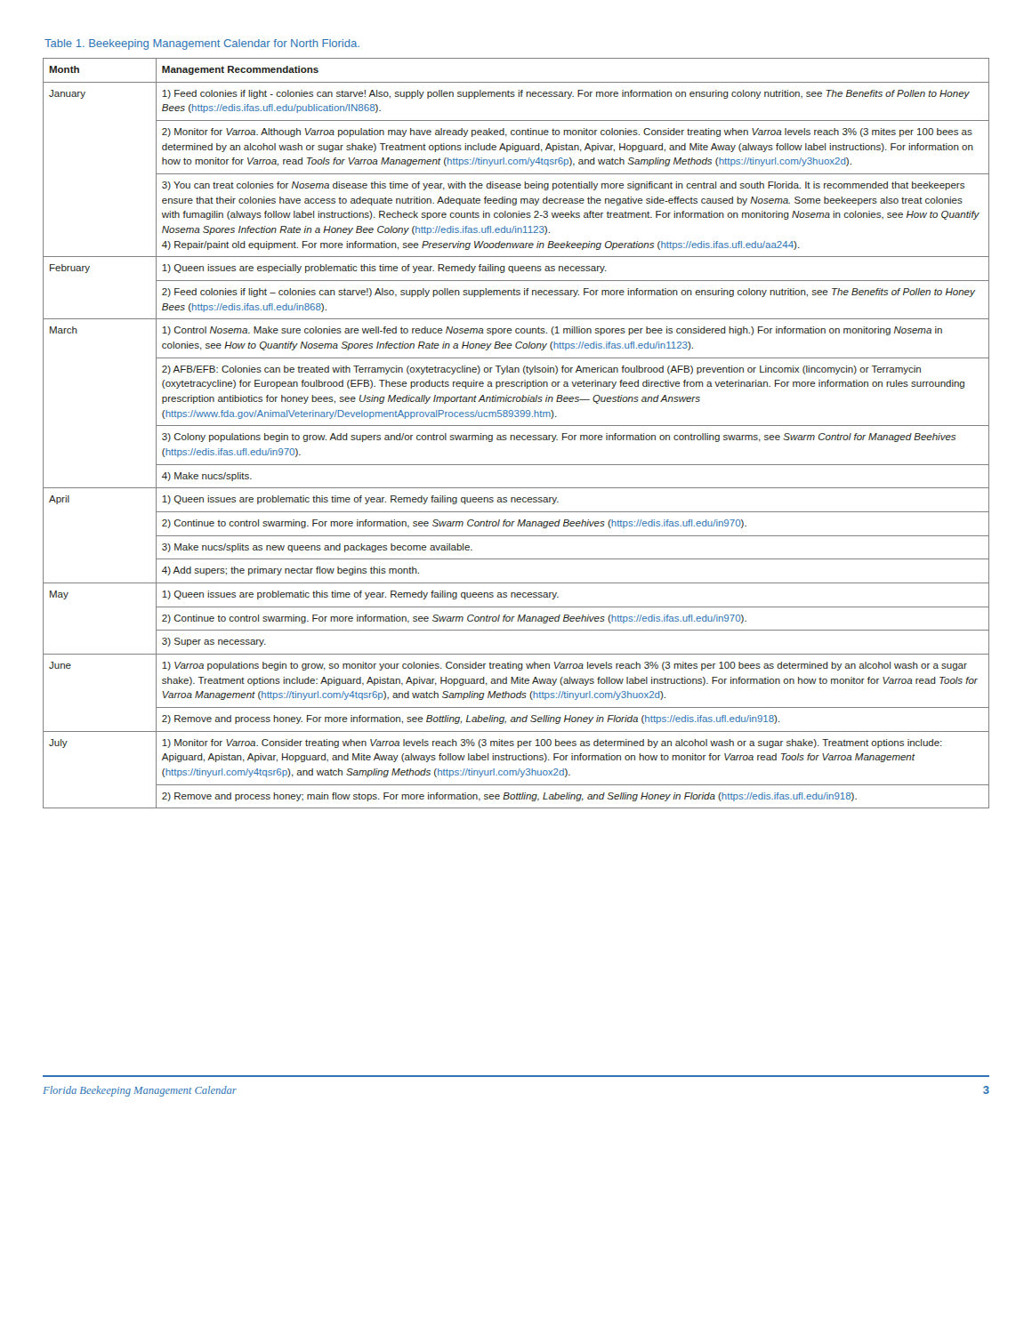Table 1. Beekeeping Management Calendar for North Florida.
| Month | Management Recommendations |
| --- | --- |
| January | 1) Feed colonies if light - colonies can starve! Also, supply pollen supplements if necessary. For more information on ensuring colony nutrition, see The Benefits of Pollen to Honey Bees ( https://edis.ifas.ufl.edu/publication/IN868 ). |
| 2) Monitor for Varroa . Although Varroa population may have already peaked, continue to monitor colonies. Consider treating when Varroa levels reach 3% (3 mites per 100 bees as determined by an alcohol wash or sugar shake) Treatment options include Apiguard, Apistan, Apivar, Hopguard, and Mite Away (always follow label instructions). For information on how to monitor for Varroa, read Tools for Varroa Management ( https://tinyurl.com/y4tqsr6p ), and watch Sampling Methods ( https://tinyurl.com/y3huox2d ). |
| 3) You can treat colonies for Nosema disease this time of year, with the disease being potentially more significant in central and south Florida. It is recommended that beekeepers ensure that their colonies have access to adequate nutrition. Adequate feeding may decrease the negative side-effects caused by Nosema. Some beekeepers also treat colonies with fumagilin (always follow label instructions). Recheck spore counts in colonies 2-3 weeks after treatment. For information on monitoring Nosema in colonies, see How to Quantify Nosema Spores Infection Rate in a Honey Bee Colony ( http://edis.ifas.ufl.edu/in1123 ). 4) Repair/paint old equipment. For more information, see Preserving Woodenware in Beekeeping Operations ( https://edis.ifas.ufl.edu/aa244 ). |
| February | 1) Queen issues are especially problematic this time of year. Remedy failing queens as necessary. |
| 2) Feed colonies if light – colonies can starve!) Also, supply pollen supplements if necessary. For more information on ensuring colony nutrition, see The Benefits of Pollen to Honey Bees ( https://edis.ifas.ufl.edu/in868 ). |
| March | 1) Control Nosema . Make sure colonies are well-fed to reduce Nosema spore counts. (1 million spores per bee is considered high.) For information on monitoring Nosema in colonies, see How to Quantify Nosema Spores Infection Rate in a Honey Bee Colony ( https://edis.ifas.ufl.edu/in1123 ). |
| 2) AFB/EFB: Colonies can be treated with Terramycin (oxytetracycline) or Tylan (tylsoin) for American foulbrood (AFB) prevention or Lincomix (lincomycin) or Terramycin (oxytetracycline) for European foulbrood (EFB). These products require a prescription or a veterinary feed directive from a veterinarian. For more information on rules surrounding prescription antibiotics for honey bees, see Using Medically Important Antimicrobials in Bees— Questions and Answers ( https://www.fda.gov/AnimalVeterinary/DevelopmentApprovalProcess/ucm589399.htm ). |
| 3) Colony populations begin to grow. Add supers and/or control swarming as necessary. For more information on controlling swarms, see Swarm Control for Managed Beehives ( https://edis.ifas.ufl.edu/in970 ). |
| 4) Make nucs/splits. |
| April | 1) Queen issues are problematic this time of year. Remedy failing queens as necessary. |
| 2) Continue to control swarming. For more information, see Swarm Control for Managed Beehives ( https://edis.ifas.ufl.edu/in970 ). |
| 3) Make nucs/splits as new queens and packages become available. |
| 4) Add supers; the primary nectar flow begins this month. |
| May | 1) Queen issues are problematic this time of year. Remedy failing queens as necessary. |
| 2) Continue to control swarming. For more information, see Swarm Control for Managed Beehives ( https://edis.ifas.ufl.edu/in970 ). |
| 3) Super as necessary. |
| June | 1) Varroa populations begin to grow, so monitor your colonies. Consider treating when Varroa levels reach 3% (3 mites per 100 bees as determined by an alcohol wash or a sugar shake). Treatment options include: Apiguard, Apistan, Apivar, Hopguard, and Mite Away (always follow label instructions). For information on how to monitor for Varroa read Tools for Varroa Management ( https://tinyurl.com/y4tqsr6p ), and watch Sampling Methods ( https://tinyurl.com/y3huox2d ). |
| 2) Remove and process honey. For more information, see Bottling, Labeling, and Selling Honey in Florida ( https://edis.ifas.ufl.edu/in918 ). |
| July | 1) Monitor for Varroa . Consider treating when Varroa levels reach 3% (3 mites per 100 bees as determined by an alcohol wash or a sugar shake). Treatment options include: Apiguard, Apistan, Apivar, Hopguard, and Mite Away (always follow label instructions). For information on how to monitor for Varroa read Tools for Varroa Management ( https://tinyurl.com/y4tqsr6p ), and watch Sampling Methods ( https://tinyurl.com/y3huox2d ). |
| 2) Remove and process honey; main flow stops. For more information, see Bottling, Labeling, and Selling Honey in Florida ( https://edis.ifas.ufl.edu/in918 ). |
Florida Beekeeping Management Calendar 3